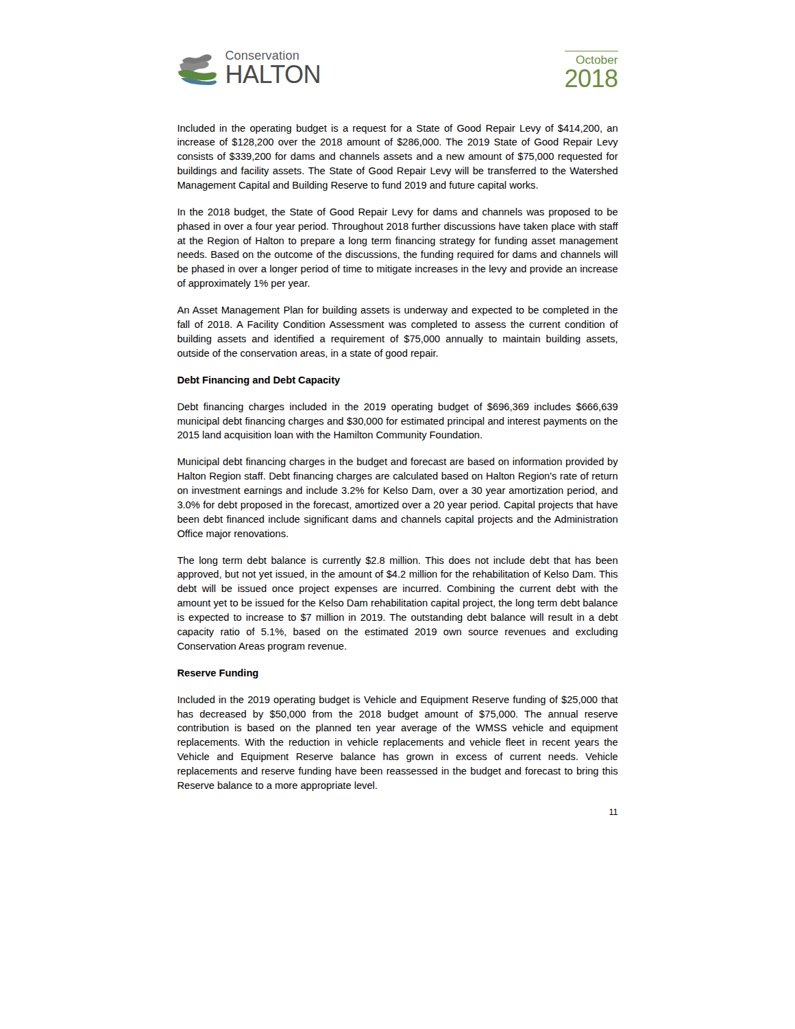Conservation HALTON
October 2018
Included in the operating budget is a request for a State of Good Repair Levy of $414,200, an increase of $128,200 over the 2018 amount of $286,000. The 2019 State of Good Repair Levy consists of $339,200 for dams and channels assets and a new amount of $75,000 requested for buildings and facility assets. The State of Good Repair Levy will be transferred to the Watershed Management Capital and Building Reserve to fund 2019 and future capital works.
In the 2018 budget, the State of Good Repair Levy for dams and channels was proposed to be phased in over a four year period. Throughout 2018 further discussions have taken place with staff at the Region of Halton to prepare a long term financing strategy for funding asset management needs. Based on the outcome of the discussions, the funding required for dams and channels will be phased in over a longer period of time to mitigate increases in the levy and provide an increase of approximately 1% per year.
An Asset Management Plan for building assets is underway and expected to be completed in the fall of 2018. A Facility Condition Assessment was completed to assess the current condition of building assets and identified a requirement of $75,000 annually to maintain building assets, outside of the conservation areas, in a state of good repair.
Debt Financing and Debt Capacity
Debt financing charges included in the 2019 operating budget of $696,369 includes $666,639 municipal debt financing charges and $30,000 for estimated principal and interest payments on the 2015 land acquisition loan with the Hamilton Community Foundation.
Municipal debt financing charges in the budget and forecast are based on information provided by Halton Region staff. Debt financing charges are calculated based on Halton Region's rate of return on investment earnings and include 3.2% for Kelso Dam, over a 30 year amortization period, and 3.0% for debt proposed in the forecast, amortized over a 20 year period. Capital projects that have been debt financed include significant dams and channels capital projects and the Administration Office major renovations.
The long term debt balance is currently $2.8 million. This does not include debt that has been approved, but not yet issued, in the amount of $4.2 million for the rehabilitation of Kelso Dam. This debt will be issued once project expenses are incurred. Combining the current debt with the amount yet to be issued for the Kelso Dam rehabilitation capital project, the long term debt balance is expected to increase to $7 million in 2019. The outstanding debt balance will result in a debt capacity ratio of 5.1%, based on the estimated 2019 own source revenues and excluding Conservation Areas program revenue.
Reserve Funding
Included in the 2019 operating budget is Vehicle and Equipment Reserve funding of $25,000 that has decreased by $50,000 from the 2018 budget amount of $75,000. The annual reserve contribution is based on the planned ten year average of the WMSS vehicle and equipment replacements. With the reduction in vehicle replacements and vehicle fleet in recent years the Vehicle and Equipment Reserve balance has grown in excess of current needs. Vehicle replacements and reserve funding have been reassessed in the budget and forecast to bring this Reserve balance to a more appropriate level.
11